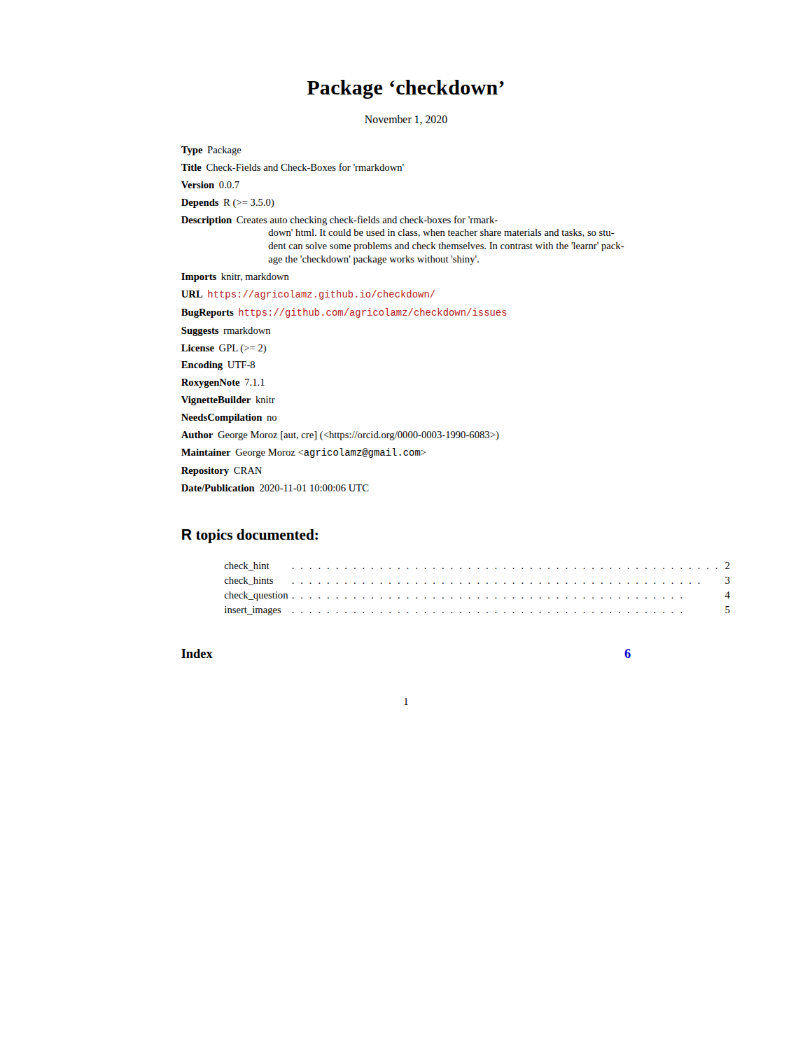Package ‘checkdown’
November 1, 2020
Type
Package
Title
Check-Fields and Check-Boxes for 'rmarkdown'
Version
0.0.7
Depends
R (>= 3.5.0)
Description
Creates auto checking check-fields and check-boxes for 'rmark-
down' html. It could be used in class, when teacher share materials and tasks, so stu-
dent can solve some problems and check themselves. In contrast with the 'learnr' pack-
age the 'checkdown' package works without 'shiny'.
Imports
knitr, markdown
URL
https://agricolamz.github.io/checkdown/
BugReports
https://github.com/agricolamz/checkdown/issues
Suggests
rmarkdown
License
GPL (>= 2)
Encoding
UTF-8
RoxygenNote
7.1.1
VignetteBuilder
knitr
NeedsCompilation
no
Author
George Moroz [aut, cre] (<https://orcid.org/0000-0003-1990-6083>)
Maintainer
George Moroz <agricolamz@gmail.com>
Repository
CRAN
Date/Publication
2020-11-01 10:00:06 UTC
R topics documented:
| check_hint | . . . . . . . . . . . . . . . . . . . . . . . . . . . . . . . . . . . . . . . . . . . . . . . . . | 2 |
| check_hints | . . . . . . . . . . . . . . . . . . . . . . . . . . . . . . . . . . . . . . . . . . . . . . . | 3 |
| check_question | . . . . . . . . . . . . . . . . . . . . . . . . . . . . . . . . . . . . . . . . . . . . . | 4 |
| insert_images | . . . . . . . . . . . . . . . . . . . . . . . . . . . . . . . . . . . . . . . . . . . . . | 5 |
Index 6
1